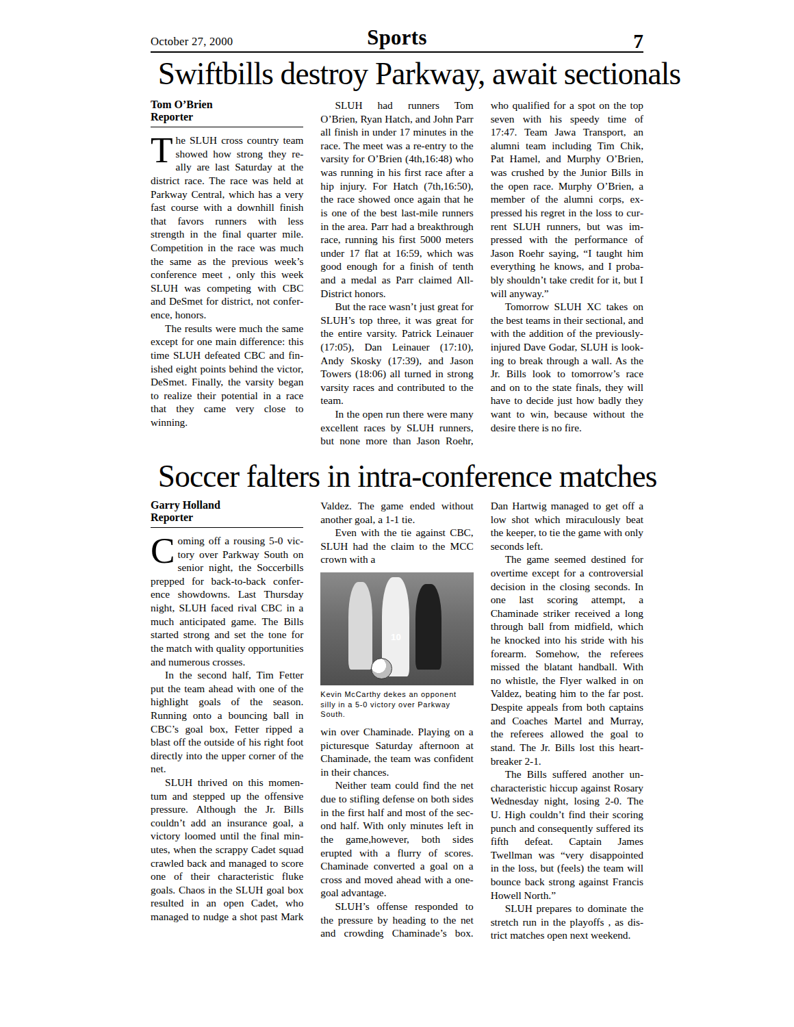October 27, 2000
Sports
7
Swiftbills destroy Parkway, await sectionals
Tom O’Brien
Reporter
The SLUH cross country team showed how strong they really are last Saturday at the district race. The race was held at Parkway Central, which has a very fast course with a downhill finish that favors runners with less strength in the final quarter mile. Competition in the race was much the same as the previous week’s conference meet , only this week SLUH was competing with CBC and DeSmet for district, not conference, honors.
The results were much the same except for one main difference: this time SLUH defeated CBC and finished eight points behind the victor, DeSmet. Finally, the varsity began to realize their potential in a race that they came very close to winning.
SLUH had runners Tom O’Brien, Ryan Hatch, and John Parr all finish in under 17 minutes in the race. The meet was a re-entry to the varsity for O’Brien (4th,16:48) who was running in his first race after a hip injury. For Hatch (7th,16:50), the race showed once again that he is one of the best last-mile runners in the area. Parr had a breakthrough race, running his first 5000 meters under 17 flat at 16:59, which was good enough for a finish of tenth and a medal as Parr claimed All-District honors.
But the race wasn’t just great for SLUH’s top three, it was great for the entire varsity. Patrick Leinauer (17:05), Dan Leinauer (17:10), Andy Skosky (17:39), and Jason Towers (18:06) all turned in strong varsity races and contributed to the team.
In the open run there were many excellent races by SLUH runners, but none more than Jason Roehr, who qualified for a spot on the top seven with his speedy time of 17:47. Team Jawa Transport, an alumni team including Tim Chik, Pat Hamel, and Murphy O’Brien, was crushed by the Junior Bills in the open race. Murphy O’Brien, a member of the alumni corps, expressed his regret in the loss to current SLUH runners, but was impressed with the performance of Jason Roehr saying, “I taught him everything he knows, and I probably shouldn’t take credit for it, but I will anyway.”
Tomorrow SLUH XC takes on the best teams in their sectional, and with the addition of the previously-injured Dave Godar, SLUH is looking to break through a wall. As the Jr. Bills look to tomorrow’s race and on to the state finals, they will have to decide just how badly they want to win, because without the desire there is no fire.
Soccer falters in intra-conference matches
Garry Holland
Reporter
Coming off a rousing 5-0 victory over Parkway South on senior night, the Soccerbills prepped for back-to-back conference showdowns. Last Thursday night, SLUH faced rival CBC in a much anticipated game. The Bills started strong and set the tone for the match with quality opportunities and numerous crosses.
In the second half, Tim Fetter put the team ahead with one of the highlight goals of the season. Running onto a bouncing ball in CBC’s goal box, Fetter ripped a blast off the outside of his right foot directly into the upper corner of the net.
SLUH thrived on this momentum and stepped up the offensive pressure. Although the Jr. Bills couldn’t add an insurance goal, a victory loomed until the final minutes, when the scrappy Cadet squad crawled back and managed to score one of their characteristic fluke goals. Chaos in the SLUH goal box resulted in an open Cadet, who managed to nudge a shot past Mark Valdez. The game ended without another goal, a 1-1 tie.
Even with the tie against CBC, SLUH had the claim to the MCC crown with a
10
Kevin McCarthy dekes an opponent silly in a 5-0 victory over Parkway South.
win over Chaminade. Playing on a picturesque Saturday afternoon at Chaminade, the team was confident in their chances.
Neither team could find the net due to stifling defense on both sides in the first half and most of the second half. With only minutes left in the game,however, both sides erupted with a flurry of scores. Chaminade converted a goal on a cross and moved ahead with a one-goal advantage.
SLUH’s offense responded to the pressure by heading to the net and crowding Chaminade’s box. Dan Hartwig managed to get off a low shot which miraculously beat the keeper, to tie the game with only seconds left.
The game seemed destined for overtime except for a controversial decision in the closing seconds. In one last scoring attempt, a Chaminade striker received a long through ball from midfield, which he knocked into his stride with his forearm. Somehow, the referees missed the blatant handball. With no whistle, the Flyer walked in on Valdez, beating him to the far post. Despite appeals from both captains and Coaches Martel and Murray, the referees allowed the goal to stand. The Jr. Bills lost this heartbreaker 2-1.
The Bills suffered another uncharacteristic hiccup against Rosary Wednesday night, losing 2-0. The U. High couldn’t find their scoring punch and consequently suffered its fifth defeat. Captain James Twellman was “very disappointed in the loss, but (feels) the team will bounce back strong against Francis Howell North.”
SLUH prepares to dominate the stretch run in the playoffs , as district matches open next weekend.